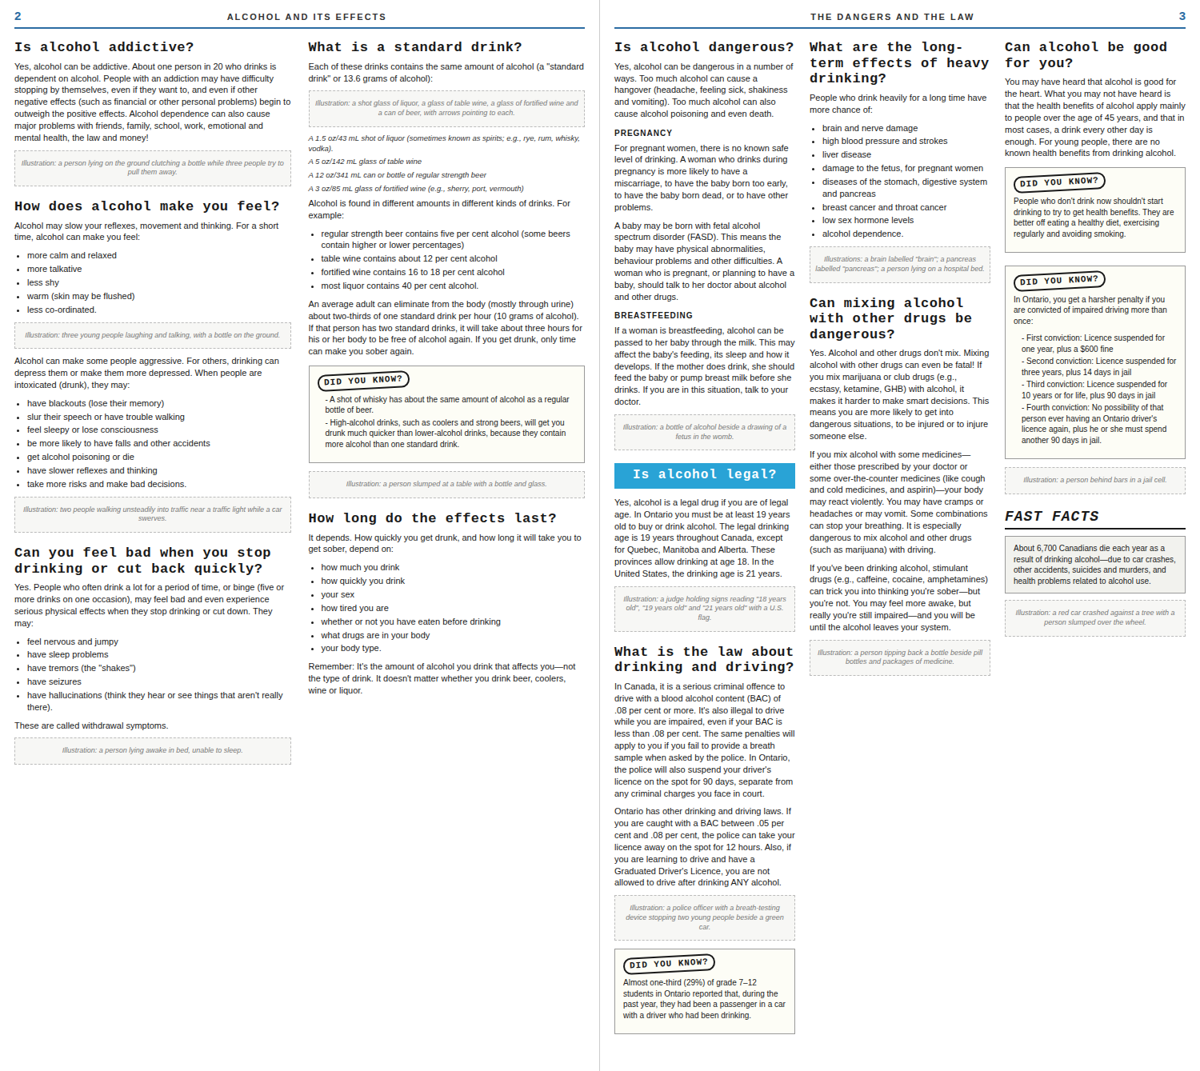2 Alcohol and its effects
Is alcohol addictive?
Yes, alcohol can be addictive. About one person in 20 who drinks is dependent on alcohol. People with an addiction may have difficulty stopping by themselves, even if they want to, and even if other negative effects (such as financial or other personal problems) begin to outweigh the positive effects. Alcohol dependence can also cause major problems with friends, family, school, work, emotional and mental health, the law and money!
Illustration: a person lying on the ground clutching a bottle while three people try to pull them away.
How does alcohol make you feel?
Alcohol may slow your reflexes, movement and thinking. For a short time, alcohol can make you feel:
more calm and relaxed
more talkative
less shy
warm (skin may be flushed)
less co-ordinated.
Illustration: three young people laughing and talking, with a bottle on the ground.
Alcohol can make some people aggressive. For others, drinking can depress them or make them more depressed. When people are intoxicated (drunk), they may:
have blackouts (lose their memory)
slur their speech or have trouble walking
feel sleepy or lose consciousness
be more likely to have falls and other accidents
get alcohol poisoning or die
have slower reflexes and thinking
take more risks and make bad decisions.
Illustration: two people walking unsteadily into traffic near a traffic light while a car swerves.
Can you feel bad when you stop drinking or cut back quickly?
Yes. People who often drink a lot for a period of time, or binge (five or more drinks on one occasion), may feel bad and even experience serious physical effects when they stop drinking or cut down. They may:
feel nervous and jumpy
have sleep problems
have tremors (the "shakes")
have seizures
have hallucinations (think they hear or see things that aren't really there).
These are called withdrawal symptoms.
Illustration: a person lying awake in bed, unable to sleep.
What is a standard drink?
Each of these drinks contains the same amount of alcohol (a "standard drink" or 13.6 grams of alcohol):
Illustration: a shot glass of liquor, a glass of table wine, a glass of fortified wine and a can of beer, with arrows pointing to each.
A 1.5 oz/43 mL shot of liquor (sometimes known as spirits; e.g., rye, rum, whisky, vodka).
A 5 oz/142 mL glass of table wine
A 12 oz/341 mL can or bottle of regular strength beer
A 3 oz/85 mL glass of fortified wine (e.g., sherry, port, vermouth)
Alcohol is found in different amounts in different kinds of drinks. For example:
regular strength beer contains five per cent alcohol (some beers contain higher or lower percentages)
table wine contains about 12 per cent alcohol
fortified wine contains 16 to 18 per cent alcohol
most liquor contains 40 per cent alcohol.
An average adult can eliminate from the body (mostly through urine) about two-thirds of one standard drink per hour (10 grams of alcohol). If that person has two standard drinks, it will take about three hours for his or her body to be free of alcohol again. If you get drunk, only time can make you sober again.
DID YOU KNOW?
A shot of whisky has about the same amount of alcohol as a regular bottle of beer.
High-alcohol drinks, such as coolers and strong beers, will get you drunk much quicker than lower-alcohol drinks, because they contain more alcohol than one standard drink.
Illustration: a person slumped at a table with a bottle and glass.
How long do the effects last?
It depends. How quickly you get drunk, and how long it will take you to get sober, depend on:
how much you drink
how quickly you drink
your sex
how tired you are
whether or not you have eaten before drinking
what drugs are in your body
your body type.
Remember: It's the amount of alcohol you drink that affects you—not the type of drink. It doesn't matter whether you drink beer, coolers, wine or liquor.
3 The dangers and the law
Is alcohol dangerous?
Yes, alcohol can be dangerous in a number of ways. Too much alcohol can cause a hangover (headache, feeling sick, shakiness and vomiting). Too much alcohol can also cause alcohol poisoning and even death.
Pregnancy
For pregnant women, there is no known safe level of drinking. A woman who drinks during pregnancy is more likely to have a miscarriage, to have the baby born too early, to have the baby born dead, or to have other problems.
A baby may be born with fetal alcohol spectrum disorder (FASD). This means the baby may have physical abnormalities, behaviour problems and other difficulties. A woman who is pregnant, or planning to have a baby, should talk to her doctor about alcohol and other drugs.
Breastfeeding
If a woman is breastfeeding, alcohol can be passed to her baby through the milk. This may affect the baby's feeding, its sleep and how it develops. If the mother does drink, she should feed the baby or pump breast milk before she drinks. If you are in this situation, talk to your doctor.
Illustration: a bottle of alcohol beside a drawing of a fetus in the womb.
Is alcohol legal?
Yes, alcohol is a legal drug if you are of legal age. In Ontario you must be at least 19 years old to buy or drink alcohol. The legal drinking age is 19 years throughout Canada, except for Quebec, Manitoba and Alberta. These provinces allow drinking at age 18. In the United States, the drinking age is 21 years.
Illustration: a judge holding signs reading "18 years old", "19 years old" and "21 years old" with a U.S. flag.
What is the law about drinking and driving?
In Canada, it is a serious criminal offence to drive with a blood alcohol content (BAC) of .08 per cent or more. It's also illegal to drive while you are impaired, even if your BAC is less than .08 per cent. The same penalties will apply to you if you fail to provide a breath sample when asked by the police. In Ontario, the police will also suspend your driver's licence on the spot for 90 days, separate from any criminal charges you face in court.
Ontario has other drinking and driving laws. If you are caught with a BAC between .05 per cent and .08 per cent, the police can take your licence away on the spot for 12 hours. Also, if you are learning to drive and have a Graduated Driver's Licence, you are not allowed to drive after drinking ANY alcohol.
Illustration: a police officer with a breath-testing device stopping two young people beside a green car.
DID YOU KNOW?
Almost one-third (29%) of grade 7–12 students in Ontario reported that, during the past year, they had been a passenger in a car with a driver who had been drinking.
What are the long-term effects of heavy drinking?
People who drink heavily for a long time have more chance of:
brain and nerve damage
high blood pressure and strokes
liver disease
damage to the fetus, for pregnant women
diseases of the stomach, digestive system and pancreas
breast cancer and throat cancer
low sex hormone levels
alcohol dependence.
Illustrations: a brain labelled "brain"; a pancreas labelled "pancreas"; a person lying on a hospital bed.
Can mixing alcohol with other drugs be dangerous?
Yes. Alcohol and other drugs don't mix. Mixing alcohol with other drugs can even be fatal! If you mix marijuana or club drugs (e.g., ecstasy, ketamine, GHB) with alcohol, it makes it harder to make smart decisions. This means you are more likely to get into dangerous situations, to be injured or to injure someone else.
If you mix alcohol with some medicines—either those prescribed by your doctor or some over-the-counter medicines (like cough and cold medicines, and aspirin)—your body may react violently. You may have cramps or headaches or may vomit. Some combinations can stop your breathing. It is especially dangerous to mix alcohol and other drugs (such as marijuana) with driving.
If you've been drinking alcohol, stimulant drugs (e.g., caffeine, cocaine, amphetamines) can trick you into thinking you're sober—but you're not. You may feel more awake, but really you're still impaired—and you will be until the alcohol leaves your system.
Illustration: a person tipping back a bottle beside pill bottles and packages of medicine.
Can alcohol be good for you?
You may have heard that alcohol is good for the heart. What you may not have heard is that the health benefits of alcohol apply mainly to people over the age of 45 years, and that in most cases, a drink every other day is enough. For young people, there are no known health benefits from drinking alcohol.
DID YOU KNOW?
People who don't drink now shouldn't start drinking to try to get health benefits. They are better off eating a healthy diet, exercising regularly and avoiding smoking.
DID YOU KNOW?
In Ontario, you get a harsher penalty if you are convicted of impaired driving more than once:
First conviction: Licence suspended for one year, plus a $600 fine
Second conviction: Licence suspended for three years, plus 14 days in jail
Third conviction: Licence suspended for 10 years or for life, plus 90 days in jail
Fourth conviction: No possibility of that person ever having an Ontario driver's licence again, plus he or she must spend another 90 days in jail.
Illustration: a person behind bars in a jail cell.
FAST FACTS
About 6,700 Canadians die each year as a result of drinking alcohol—due to car crashes, other accidents, suicides and murders, and health problems related to alcohol use.
Illustration: a red car crashed against a tree with a person slumped over the wheel.